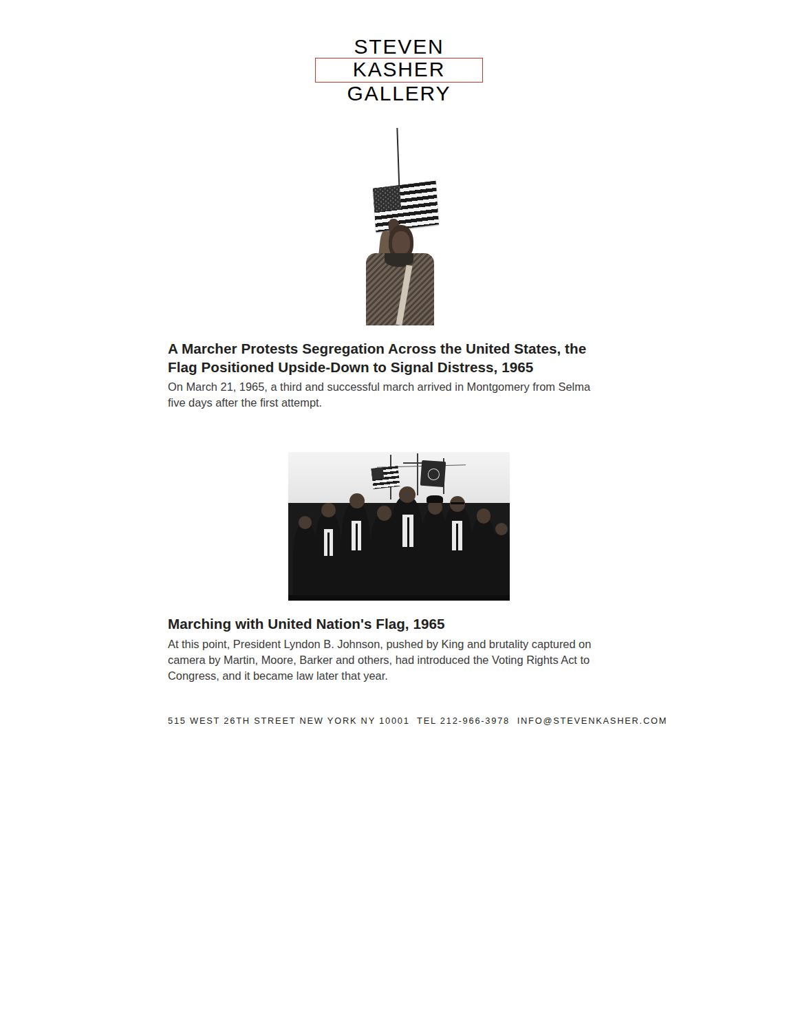STEVEN KASHER GALLERY
A Marcher Protests Segregation Across the United States, the Flag Positioned Upside-Down to Signal Distress, 1965
On March 21, 1965, a third and successful march arrived in Montgomery from Selma five days after the first attempt.
Marching with United Nation's Flag, 1965
At this point, President Lyndon B. Johnson, pushed by King and brutality captured on camera by Martin, Moore, Barker and others, had introduced the Voting Rights Act to Congress, and it became law later that year.
515 WEST 26TH STREET NEW YORK NY 10001 TEL 212-966-3978 INFO@STEVENKASHER.COM